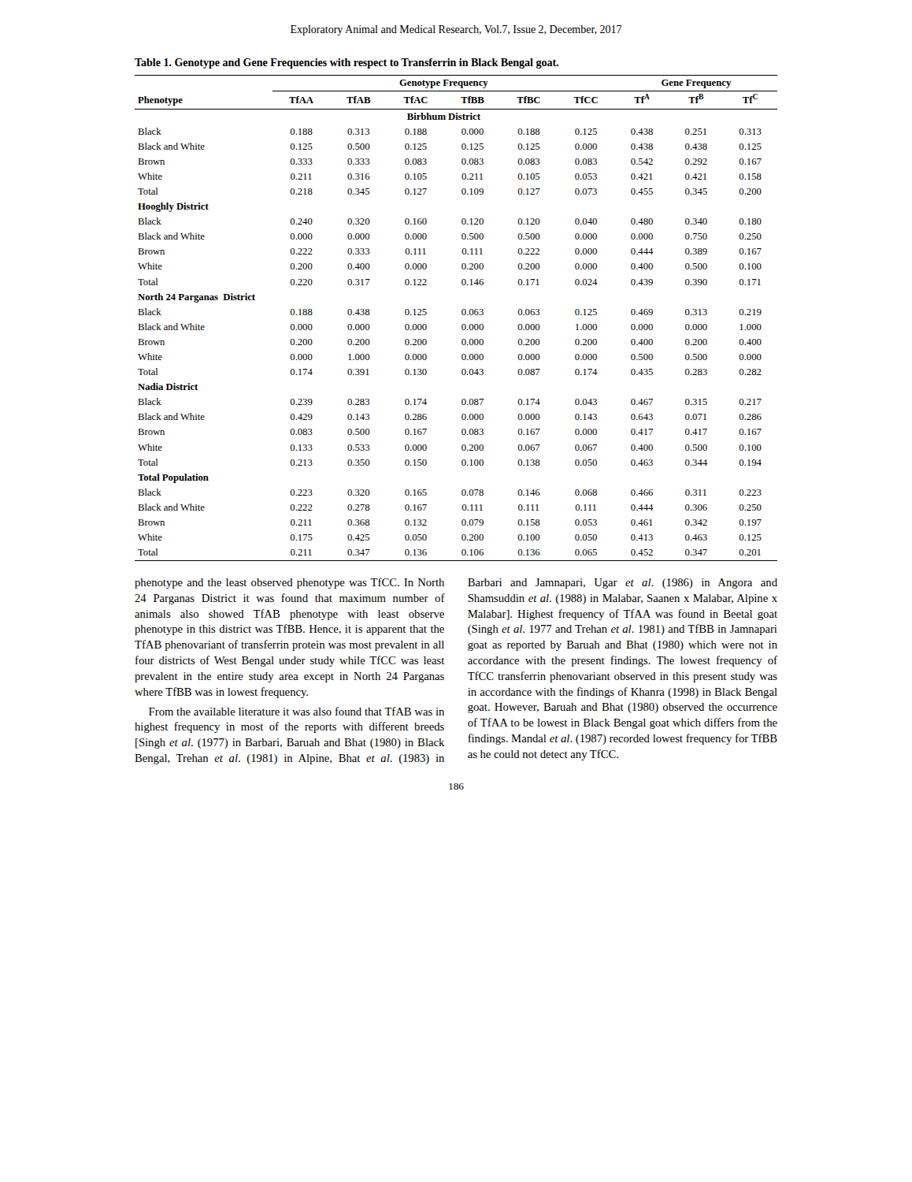Exploratory Animal and Medical Research, Vol.7, Issue 2, December, 2017
Table 1. Genotype and Gene Frequencies with respect to Transferrin in Black Bengal goat.
| Phenotype | Genotype Frequency | Gene Frequency |
| --- | --- | --- |
| TfAA | TfAB | TfAC | TfBB | TfBC | TfCC | Tf A | Tf B | Tf C |
| | Birbhum District | |
| Black | 0.188 | 0.313 | 0.188 | 0.000 | 0.188 | 0.125 | 0.438 | 0.251 | 0.313 |
| Black and White | 0.125 | 0.500 | 0.125 | 0.125 | 0.125 | 0.000 | 0.438 | 0.438 | 0.125 |
| Brown | 0.333 | 0.333 | 0.083 | 0.083 | 0.083 | 0.083 | 0.542 | 0.292 | 0.167 |
| White | 0.211 | 0.316 | 0.105 | 0.211 | 0.105 | 0.053 | 0.421 | 0.421 | 0.158 |
| Total | 0.218 | 0.345 | 0.127 | 0.109 | 0.127 | 0.073 | 0.455 | 0.345 | 0.200 |
| Hooghly District |
| Black | 0.240 | 0.320 | 0.160 | 0.120 | 0.120 | 0.040 | 0.480 | 0.340 | 0.180 |
| Black and White | 0.000 | 0.000 | 0.000 | 0.500 | 0.500 | 0.000 | 0.000 | 0.750 | 0.250 |
| Brown | 0.222 | 0.333 | 0.111 | 0.111 | 0.222 | 0.000 | 0.444 | 0.389 | 0.167 |
| White | 0.200 | 0.400 | 0.000 | 0.200 | 0.200 | 0.000 | 0.400 | 0.500 | 0.100 |
| Total | 0.220 | 0.317 | 0.122 | 0.146 | 0.171 | 0.024 | 0.439 | 0.390 | 0.171 |
| North 24 Parganas District |
| Black | 0.188 | 0.438 | 0.125 | 0.063 | 0.063 | 0.125 | 0.469 | 0.313 | 0.219 |
| Black and White | 0.000 | 0.000 | 0.000 | 0.000 | 0.000 | 1.000 | 0.000 | 0.000 | 1.000 |
| Brown | 0.200 | 0.200 | 0.200 | 0.000 | 0.200 | 0.200 | 0.400 | 0.200 | 0.400 |
| White | 0.000 | 1.000 | 0.000 | 0.000 | 0.000 | 0.000 | 0.500 | 0.500 | 0.000 |
| Total | 0.174 | 0.391 | 0.130 | 0.043 | 0.087 | 0.174 | 0.435 | 0.283 | 0.282 |
| Nadia District |
| Black | 0.239 | 0.283 | 0.174 | 0.087 | 0.174 | 0.043 | 0.467 | 0.315 | 0.217 |
| Black and White | 0.429 | 0.143 | 0.286 | 0.000 | 0.000 | 0.143 | 0.643 | 0.071 | 0.286 |
| Brown | 0.083 | 0.500 | 0.167 | 0.083 | 0.167 | 0.000 | 0.417 | 0.417 | 0.167 |
| White | 0.133 | 0.533 | 0.000 | 0.200 | 0.067 | 0.067 | 0.400 | 0.500 | 0.100 |
| Total | 0.213 | 0.350 | 0.150 | 0.100 | 0.138 | 0.050 | 0.463 | 0.344 | 0.194 |
| Total Population |
| Black | 0.223 | 0.320 | 0.165 | 0.078 | 0.146 | 0.068 | 0.466 | 0.311 | 0.223 |
| Black and White | 0.222 | 0.278 | 0.167 | 0.111 | 0.111 | 0.111 | 0.444 | 0.306 | 0.250 |
| Brown | 0.211 | 0.368 | 0.132 | 0.079 | 0.158 | 0.053 | 0.461 | 0.342 | 0.197 |
| White | 0.175 | 0.425 | 0.050 | 0.200 | 0.100 | 0.050 | 0.413 | 0.463 | 0.125 |
| Total | 0.211 | 0.347 | 0.136 | 0.106 | 0.136 | 0.065 | 0.452 | 0.347 | 0.201 |
phenotype and the least observed phenotype was TfCC. In North 24 Parganas District it was found that maximum number of animals also showed TfAB phenotype with least observe phenotype in this district was TfBB. Hence, it is apparent that the TfAB phenovariant of transferrin protein was most prevalent in all four districts of West Bengal under study while TfCC was least prevalent in the entire study area except in North 24 Parganas where TfBB was in lowest frequency.
From the available literature it was also found that TfAB was in highest frequency in most of the reports with different breeds [Singh et al. (1977) in Barbari, Baruah and Bhat (1980) in Black Bengal, Trehan et al. (1981) in Alpine, Bhat et al. (1983) in Barbari and Jamnapari, Ugar et al. (1986) in Angora and Shamsuddin et al. (1988) in Malabar, Saanen x Malabar, Alpine x Malabar]. Highest frequency of TfAA was found in Beetal goat (Singh et al. 1977 and Trehan et al. 1981) and TfBB in Jamnapari goat as reported by Baruah and Bhat (1980) which were not in accordance with the present findings. The lowest frequency of TfCC transferrin phenovariant observed in this present study was in accordance with the findings of Khanra (1998) in Black Bengal goat. However, Baruah and Bhat (1980) observed the occurrence of TfAA to be lowest in Black Bengal goat which differs from the findings. Mandal et al. (1987) recorded lowest frequency for TfBB as he could not detect any TfCC.
186